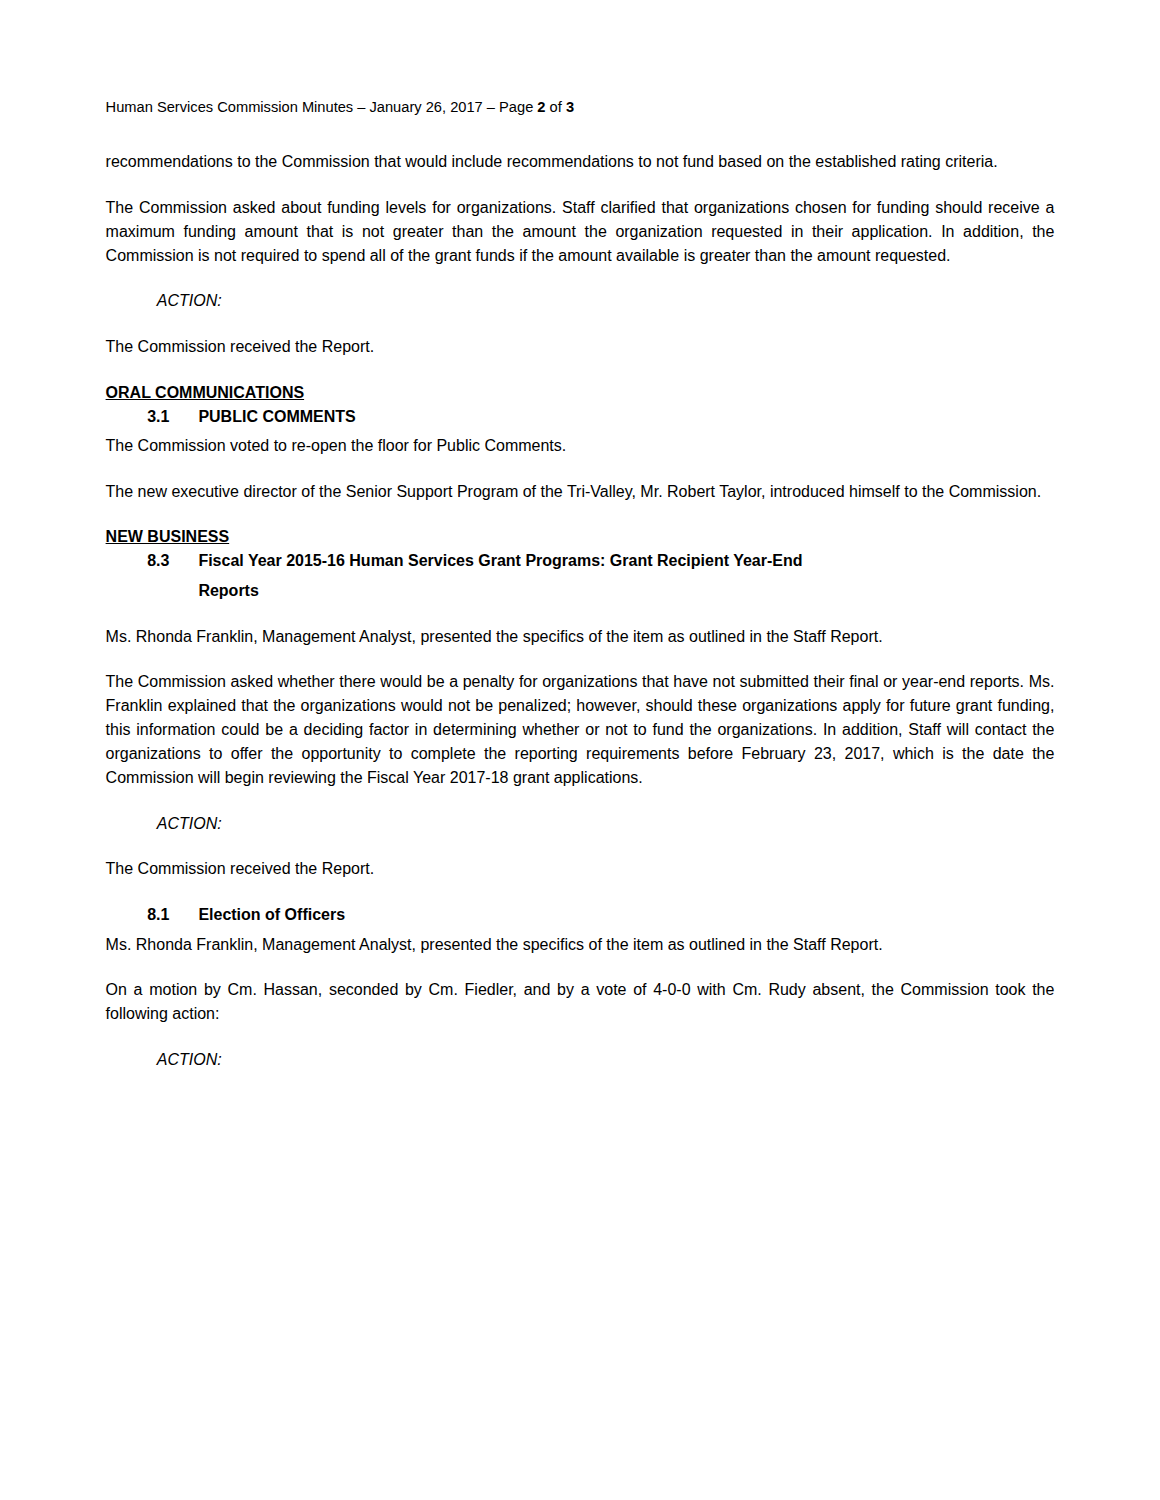Human Services Commission Minutes – January 26, 2017 – Page 2 of 3
recommendations to the Commission that would include recommendations to not fund based on the established rating criteria.
The Commission asked about funding levels for organizations. Staff clarified that organizations chosen for funding should receive a maximum funding amount that is not greater than the amount the organization requested in their application. In addition, the Commission is not required to spend all of the grant funds if the amount available is greater than the amount requested.
ACTION:
The Commission received the Report.
ORAL COMMUNICATIONS
3.1 PUBLIC COMMENTS
The Commission voted to re-open the floor for Public Comments.
The new executive director of the Senior Support Program of the Tri-Valley, Mr. Robert Taylor, introduced himself to the Commission.
NEW BUSINESS
8.3 Fiscal Year 2015-16 Human Services Grant Programs: Grant Recipient Year-End
Reports
Ms. Rhonda Franklin, Management Analyst, presented the specifics of the item as outlined in the Staff Report.
The Commission asked whether there would be a penalty for organizations that have not submitted their final or year-end reports. Ms. Franklin explained that the organizations would not be penalized; however, should these organizations apply for future grant funding, this information could be a deciding factor in determining whether or not to fund the organizations. In addition, Staff will contact the organizations to offer the opportunity to complete the reporting requirements before February 23, 2017, which is the date the Commission will begin reviewing the Fiscal Year 2017-18 grant applications.
ACTION:
The Commission received the Report.
8.1 Election of Officers
Ms. Rhonda Franklin, Management Analyst, presented the specifics of the item as outlined in the Staff Report.
On a motion by Cm. Hassan, seconded by Cm. Fiedler, and by a vote of 4-0-0 with Cm. Rudy absent, the Commission took the following action:
ACTION: